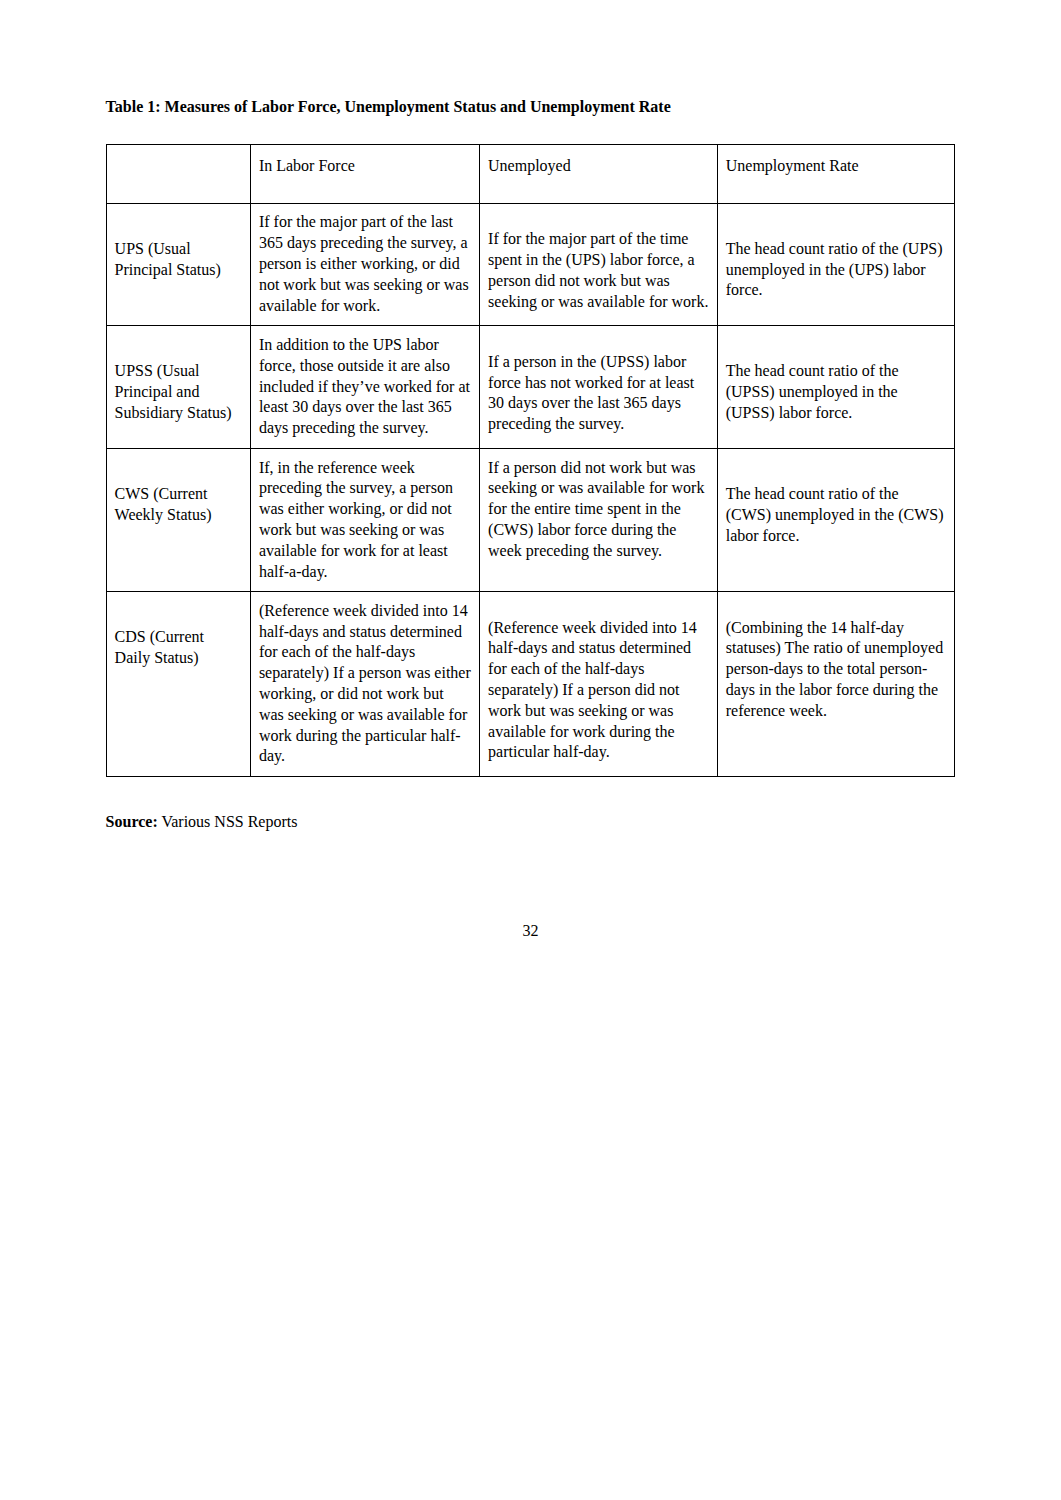Table 1: Measures of Labor Force, Unemployment Status and Unemployment Rate
| | In Labor Force | Unemployed | Unemployment Rate |
| UPS (Usual Principal Status) | If for the major part of the last 365 days preceding the survey, a person is either working, or did not work but was seeking or was available for work. | If for the major part of the time spent in the (UPS) labor force, a person did not work but was seeking or was available for work. | The head count ratio of the (UPS) unemployed in the (UPS) labor force. |
| UPSS (Usual Principal and Subsidiary Status) | In addition to the UPS labor force, those outside it are also included if they’ve worked for at least 30 days over the last 365 days preceding the survey. | If a person in the (UPSS) labor force has not worked for at least 30 days over the last 365 days preceding the survey. | The head count ratio of the (UPSS) unemployed in the (UPSS) labor force. |
| CWS (Current Weekly Status) | If, in the reference week preceding the survey, a person was either working, or did not work but was seeking or was available for work for at least half-a-day. | If a person did not work but was seeking or was available for work for the entire time spent in the (CWS) labor force during the week preceding the survey. | The head count ratio of the (CWS) unemployed in the (CWS) labor force. |
| CDS (Current Daily Status) | (Reference week divided into 14 half-days and status determined for each of the half-days separately) If a person was either working, or did not work but was seeking or was available for work during the particular half-day. | (Reference week divided into 14 half-days and status determined for each of the half-days separately) If a person did not work but was seeking or was available for work during the particular half-day. | (Combining the 14 half-day statuses) The ratio of unemployed person-days to the total person-days in the labor force during the reference week. |
Source: Various NSS Reports
32